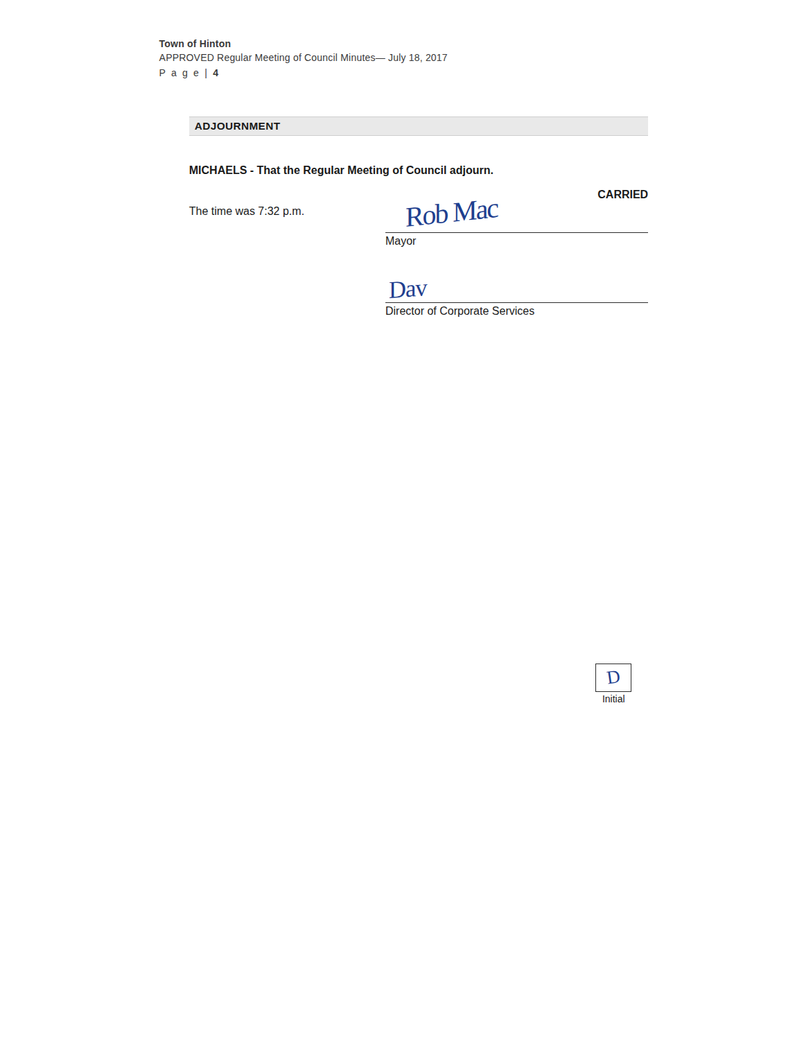Town of Hinton
APPROVED Regular Meeting of Council Minutes— July 18, 2017
P a g e | 4
ADJOURNMENT
MICHAELS - That the Regular Meeting of Council adjourn.
CARRIED
The time was 7:32 p.m.
Rob Mac
Mayor
Dav
Director of Corporate Services
D
Initial